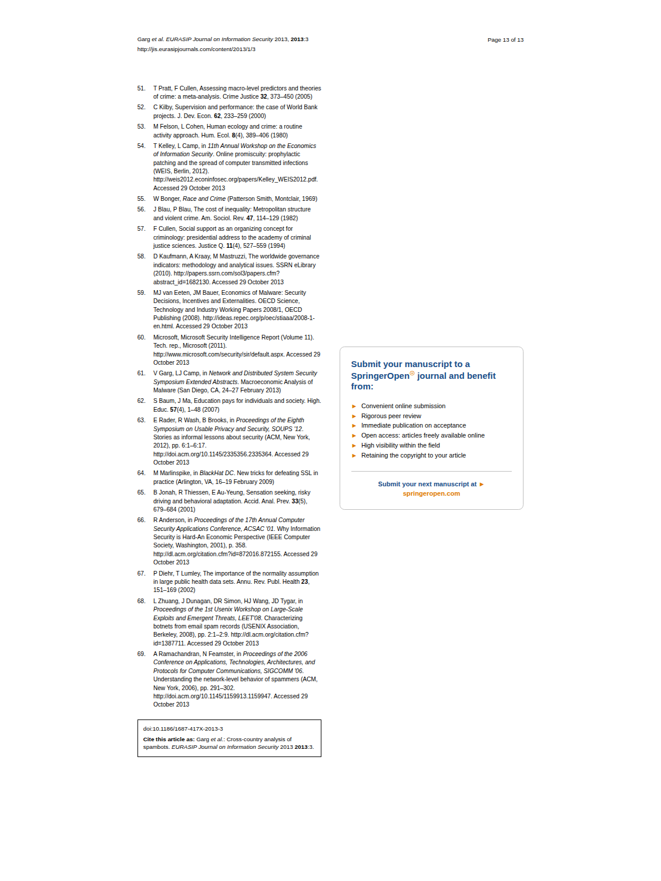Garg et al. EURASIP Journal on Information Security 2013, 2013:3
http://jis.eurasipjournals.com/content/2013/1/3
Page 13 of 13
T Pratt, F Cullen, Assessing macro-level predictors and theories of crime: a meta-analysis. Crime Justice 32, 373–450 (2005)
C Kilby, Supervision and performance: the case of World Bank projects. J. Dev. Econ. 62, 233–259 (2000)
M Felson, L Cohen, Human ecology and crime: a routine activity approach. Hum. Ecol. 8(4), 389–406 (1980)
T Kelley, L Camp, in 11th Annual Workshop on the Economics of Information Security. Online promiscuity: prophylactic patching and the spread of computer transmitted infections (WEIS, Berlin, 2012). http://weis2012.econinfosec.org/papers/Kelley_WEIS2012.pdf. Accessed 29 October 2013
W Bonger, Race and Crime (Patterson Smith, Montclair, 1969)
J Blau, P Blau, The cost of inequality: Metropolitan structure and violent crime. Am. Sociol. Rev. 47, 114–129 (1982)
F Cullen, Social support as an organizing concept for criminology: presidential address to the academy of criminal justice sciences. Justice Q. 11(4), 527–559 (1994)
D Kaufmann, A Kraay, M Mastruzzi, The worldwide governance indicators: methodology and analytical issues. SSRN eLibrary (2010). http://papers.ssrn.com/sol3/papers.cfm?abstract_id=1682130. Accessed 29 October 2013
MJ van Eeten, JM Bauer, Economics of Malware: Security Decisions, Incentives and Externalities. OECD Science, Technology and Industry Working Papers 2008/1, OECD Publishing (2008). http://ideas.repec.org/p/oec/stiaaa/2008-1-en.html. Accessed 29 October 2013
Microsoft, Microsoft Security Intelligence Report (Volume 11). Tech. rep., Microsoft (2011). http://www.microsoft.com/security/sir/default.aspx. Accessed 29 October 2013
V Garg, LJ Camp, in Network and Distributed System Security Symposium Extended Abstracts. Macroeconomic Analysis of Malware (San Diego, CA, 24–27 February 2013)
S Baum, J Ma, Education pays for individuals and society. High. Educ. 57(4), 1–48 (2007)
E Rader, R Wash, B Brooks, in Proceedings of the Eighth Symposium on Usable Privacy and Security, SOUPS '12. Stories as informal lessons about security (ACM, New York, 2012), pp. 6:1–6:17. http://doi.acm.org/10.1145/2335356.2335364. Accessed 29 October 2013
M Marlinspike, in BlackHat DC. New tricks for defeating SSL in practice (Arlington, VA, 16–19 February 2009)
B Jonah, R Thiessen, E Au-Yeung, Sensation seeking, risky driving and behavioral adaptation. Accid. Anal. Prev. 33(5), 679–684 (2001)
R Anderson, in Proceedings of the 17th Annual Computer Security Applications Conference, ACSAC '01. Why Information Security is Hard-An Economic Perspective (IEEE Computer Society, Washington, 2001), p. 358. http://dl.acm.org/citation.cfm?id=872016.872155. Accessed 29 October 2013
P Diehr, T Lumley, The importance of the normality assumption in large public health data sets. Annu. Rev. Publ. Health 23, 151–169 (2002)
L Zhuang, J Dunagan, DR Simon, HJ Wang, JD Tygar, in Proceedings of the 1st Usenix Workshop on Large-Scale Exploits and Emergent Threats, LEET'08. Characterizing botnets from email spam records (USENIX Association, Berkeley, 2008), pp. 2:1–2:9. http://dl.acm.org/citation.cfm?id=1387711. Accessed 29 October 2013
A Ramachandran, N Feamster, in Proceedings of the 2006 Conference on Applications, Technologies, Architectures, and Protocols for Computer Communications, SIGCOMM '06. Understanding the network-level behavior of spammers (ACM, New York, 2006), pp. 291–302. http://doi.acm.org/10.1145/1159913.1159947. Accessed 29 October 2013
doi:10.1186/1687-417X-2013-3
Cite this article as: Garg et al.: Cross-country analysis of spambots. EURASIP Journal on Information Security 2013 2013:3.
Submit your manuscript to a SpringerOpen☉ journal and benefit from:
►Convenient online submission
►Rigorous peer review
►Immediate publication on acceptance
►Open access: articles freely available online
►High visibility within the field
►Retaining the copyright to your article
Submit your next manuscript at ► springeropen.com